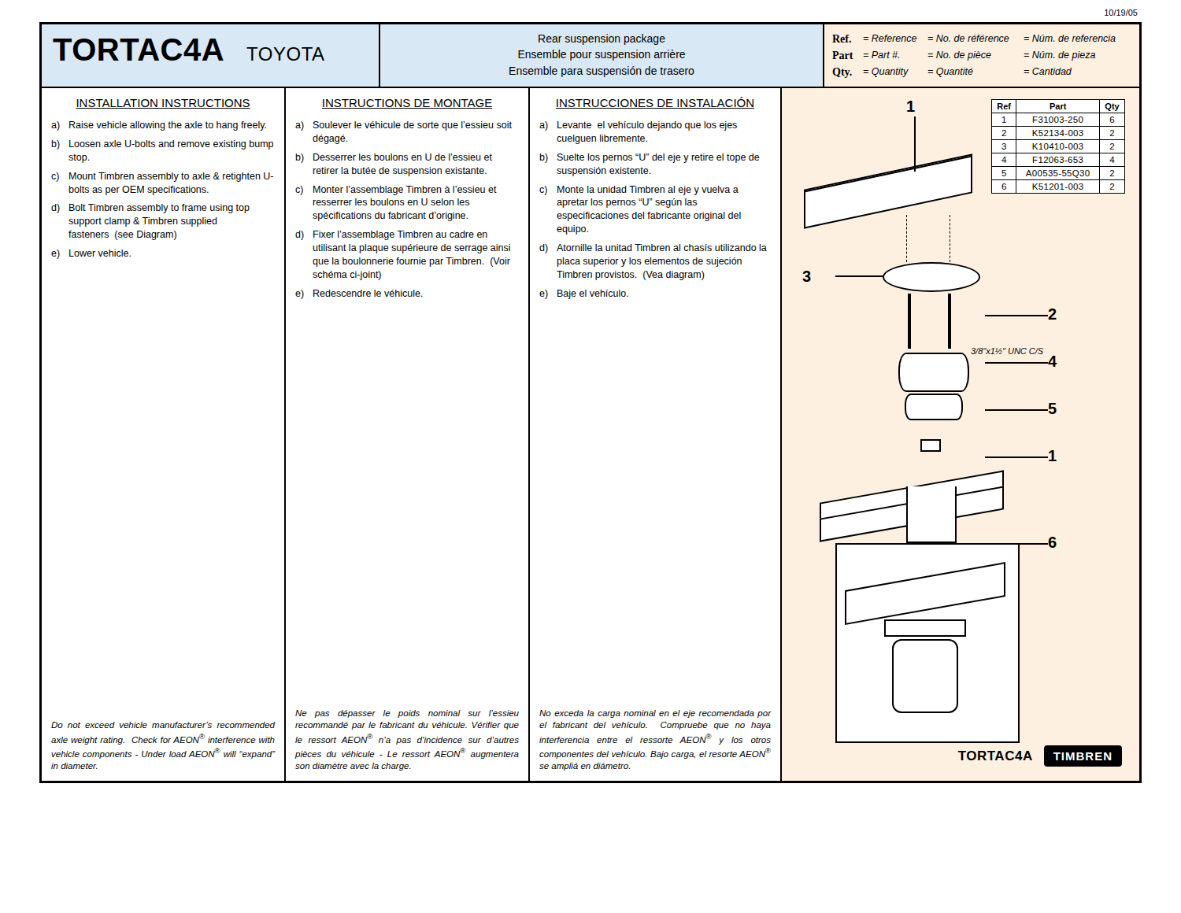10/19/05
TORTAC4A TOYOTA
Rear suspension package
Ensemble pour suspension arrière
Ensemble para suspensión de trasero
| Ref. | = Reference | = No. de référence | = Núm. de referencia |
| Part | = Part #. | = No. de pièce | = Núm. de pieza |
| Qty. | = Quantity | = Quantité | = Cantidad |
INSTALLATION INSTRUCTIONS
a) Raise vehicle allowing the axle to hang freely.
b) Loosen axle U-bolts and remove existing bump stop.
c) Mount Timbren assembly to axle & retighten U-bolts as per OEM specifications.
d) Bolt Timbren assembly to frame using top support clamp & Timbren supplied fasteners (see Diagram)
e) Lower vehicle.
Do not exceed vehicle manufacturer’s recommended axle weight rating. Check for AEON® interference with vehicle components - Under load AEON® will “expand” in diameter.
INSTRUCTIONS DE MONTAGE
a) Soulever le véhicule de sorte que l’essieu soit dégagé.
b) Desserrer les boulons en U de l’essieu et retirer la butée de suspension existante.
c) Monter l’assemblage Timbren à l’essieu et resserrer les boulons en U selon les spécifications du fabricant d’origine.
d) Fixer l’assemblage Timbren au cadre en utilisant la plaque supérieure de serrage ainsi que la boulonnerie fournie par Timbren. (Voir schéma ci-joint)
e) Redescendre le véhicule.
Ne pas dépasser le poids nominal sur l’essieu recommandé par le fabricant du véhicule. Vérifier que le ressort AEON® n’a pas d’incidence sur d’autres pièces du véhicule - Le ressort AEON® augmentera son diamètre avec la charge.
INSTRUCCIONES DE INSTALACIÓN
a) Levante el vehículo dejando que los ejes cuelguen libremente.
b) Suelte los pernos “U” del eje y retire el tope de suspensión existente.
c) Monte la unidad Timbren al eje y vuelva a apretar los pernos “U” según las especificaciones del fabricante original del equipo.
d) Atornille la unitad Timbren al chasís utilizando la placa superior y los elementos de sujeción Timbren provistos. (Vea diagram)
e) Baje el vehículo.
No exceda la carga nominal en el eje recomendada por el fabricant del vehículo. Compruebe que no haya interferencia entre el ressorte AEON® y los otros componentes del vehículo. Bajo carga, el resorte AEON® se ampliá en diámetro.
| Ref | Part | Qty |
| --- | --- | --- |
| 1 | F31003-250 | 6 |
| 2 | K52134-003 | 2 |
| 3 | K10410-003 | 2 |
| 4 | F12063-653 | 4 |
| 5 | A00535-55Q30 | 2 |
| 6 | K51201-003 | 2 |
1 2 3 4 5 1 6 3/8"x1½" UNC C/S
TORTAC4A TIMBREN